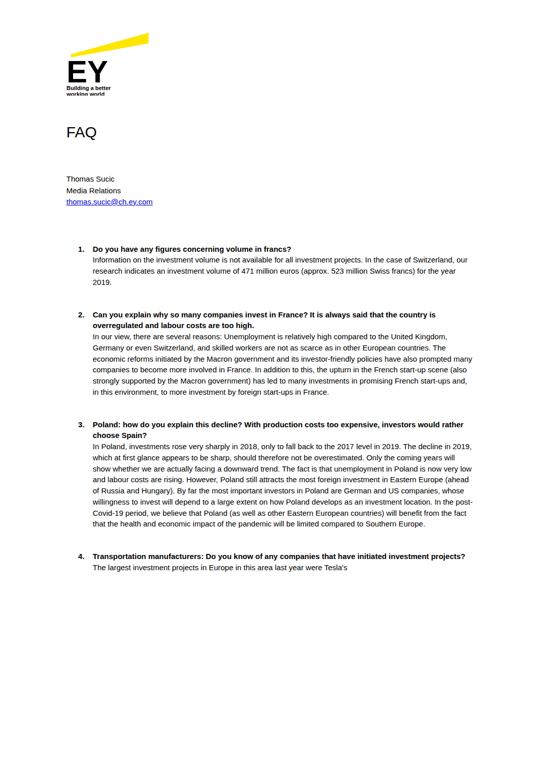EY Building a better working world
FAQ
Thomas Sucic
Media Relations
thomas.sucic@ch.ey.com
Do you have any figures concerning volume in francs? Information on the investment volume is not available for all investment projects. In the case of Switzerland, our research indicates an investment volume of 471 million euros (approx. 523 million Swiss francs) for the year 2019.
Can you explain why so many companies invest in France? It is always said that the country is overregulated and labour costs are too high. In our view, there are several reasons: Unemployment is relatively high compared to the United Kingdom, Germany or even Switzerland, and skilled workers are not as scarce as in other European countries. The economic reforms initiated by the Macron government and its investor-friendly policies have also prompted many companies to become more involved in France. In addition to this, the upturn in the French start-up scene (also strongly supported by the Macron government) has led to many investments in promising French start-ups and, in this environment, to more investment by foreign start-ups in France.
Poland: how do you explain this decline? With production costs too expensive, investors would rather choose Spain? In Poland, investments rose very sharply in 2018, only to fall back to the 2017 level in 2019. The decline in 2019, which at first glance appears to be sharp, should therefore not be overestimated. Only the coming years will show whether we are actually facing a downward trend. The fact is that unemployment in Poland is now very low and labour costs are rising. However, Poland still attracts the most foreign investment in Eastern Europe (ahead of Russia and Hungary). By far the most important investors in Poland are German and US companies, whose willingness to invest will depend to a large extent on how Poland develops as an investment location. In the post-Covid-19 period, we believe that Poland (as well as other Eastern European countries) will benefit from the fact that the health and economic impact of the pandemic will be limited compared to Southern Europe.
Transportation manufacturers: Do you know of any companies that have initiated investment projects? The largest investment projects in Europe in this area last year were Tesla's